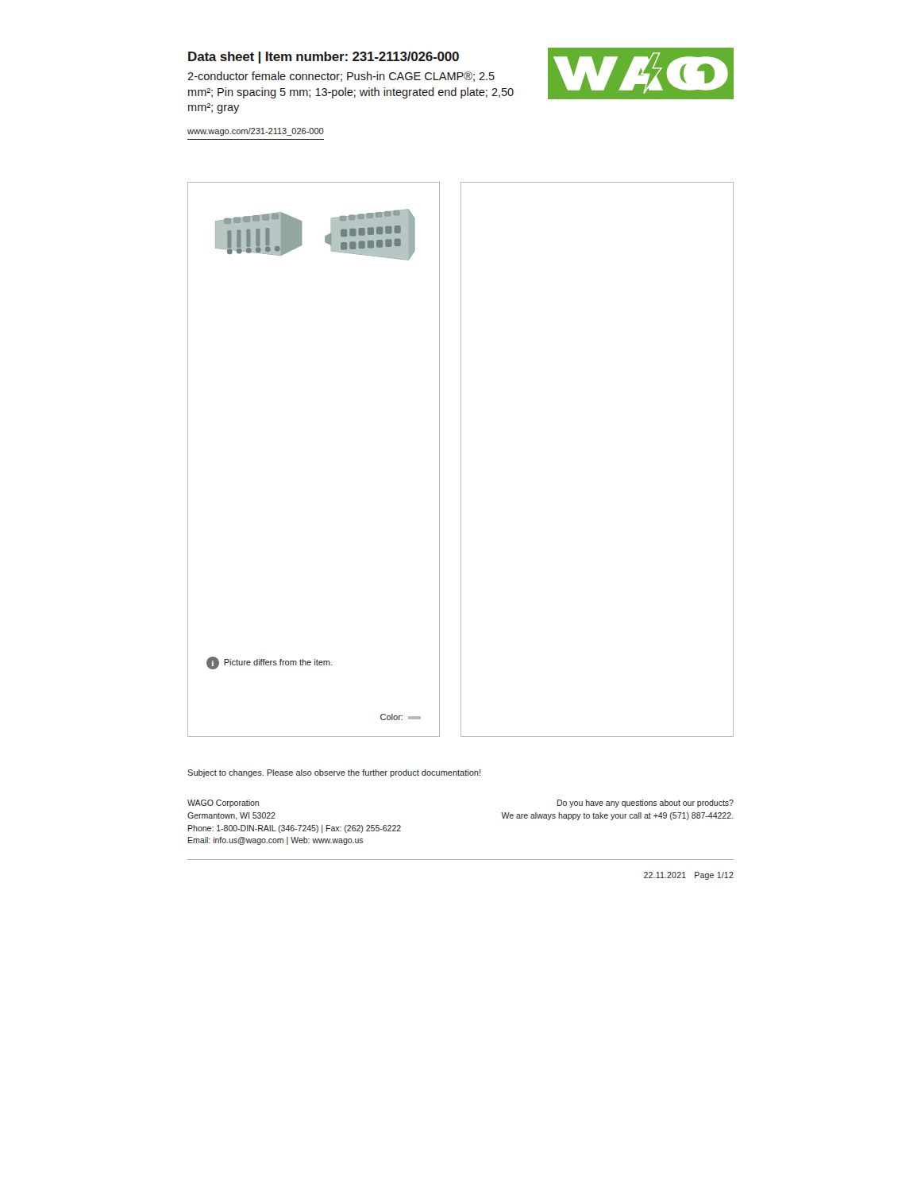Data sheet | Item number: 231-2113/026-000
2-conductor female connector; Push-in CAGE CLAMP®; 2.5 mm²; Pin spacing 5 mm; 13-pole; with integrated end plate; 2,50 mm²; gray
www.wago.com/231-2113_026-000
i Picture differs from the item.
Color:
Subject to changes. Please also observe the further product documentation!
WAGO Corporation
Germantown, WI 53022
Phone: 1-800-DIN-RAIL (346-7245) | Fax: (262) 255-6222
Email: info.us@wago.com | Web: www.wago.us
Do you have any questions about our products?
We are always happy to take your call at +49 (571) 887-44222.
22.11.2021 Page 1/12